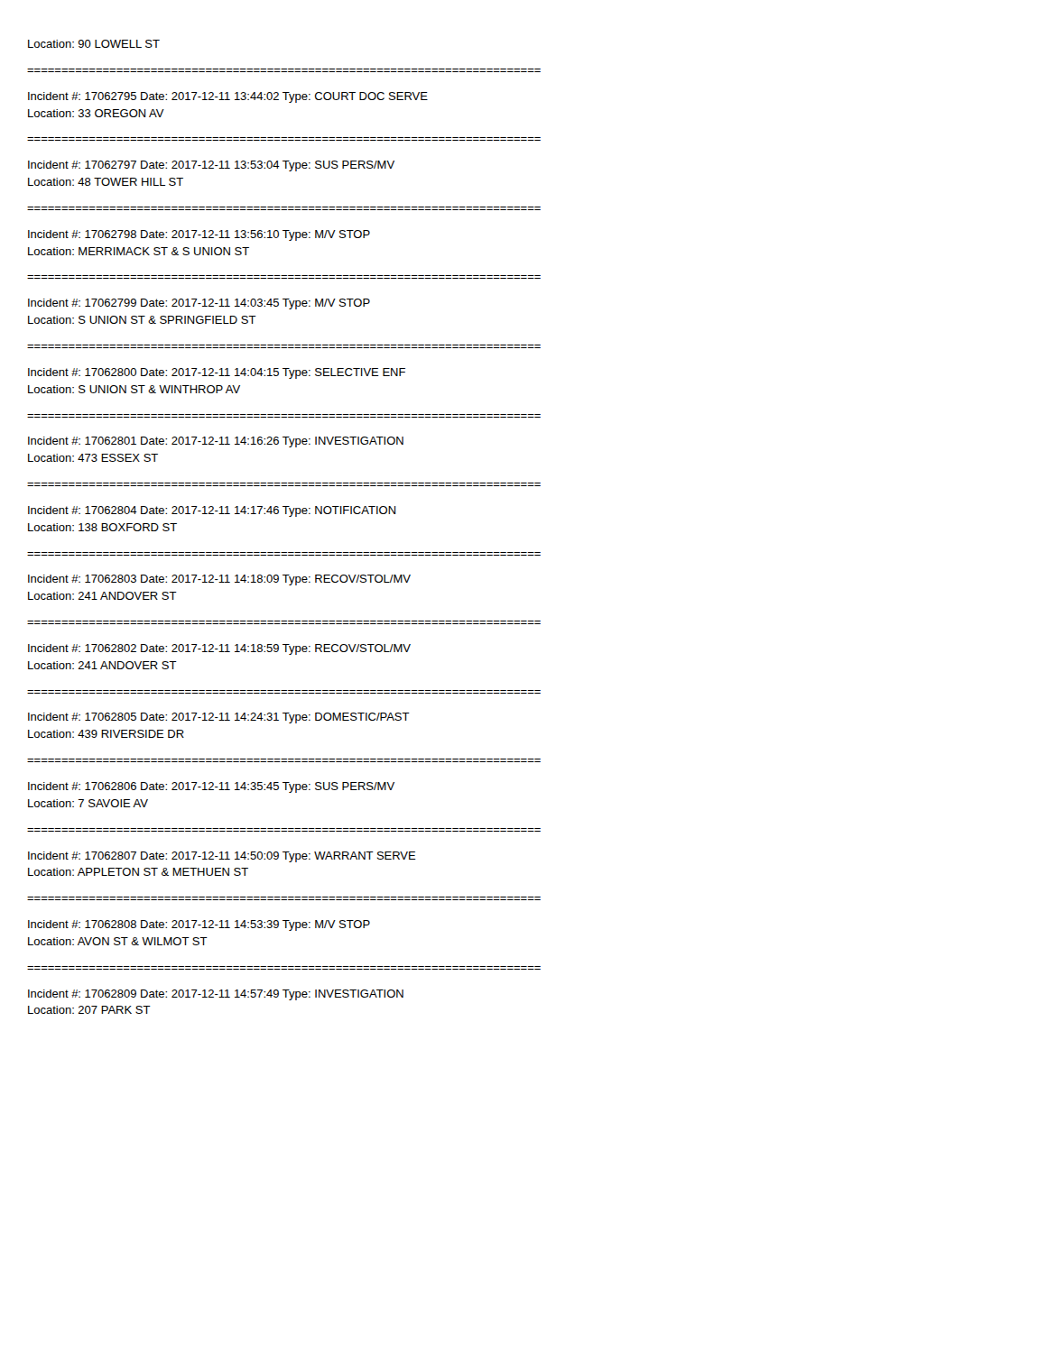Location: 90 LOWELL ST
===========================================================================
Incident #: 17062795 Date: 2017-12-11 13:44:02 Type: COURT DOC SERVE
Location: 33 OREGON AV
===========================================================================
Incident #: 17062797 Date: 2017-12-11 13:53:04 Type: SUS PERS/MV
Location: 48 TOWER HILL ST
===========================================================================
Incident #: 17062798 Date: 2017-12-11 13:56:10 Type: M/V STOP
Location: MERRIMACK ST & S UNION ST
===========================================================================
Incident #: 17062799 Date: 2017-12-11 14:03:45 Type: M/V STOP
Location: S UNION ST & SPRINGFIELD ST
===========================================================================
Incident #: 17062800 Date: 2017-12-11 14:04:15 Type: SELECTIVE ENF
Location: S UNION ST & WINTHROP AV
===========================================================================
Incident #: 17062801 Date: 2017-12-11 14:16:26 Type: INVESTIGATION
Location: 473 ESSEX ST
===========================================================================
Incident #: 17062804 Date: 2017-12-11 14:17:46 Type: NOTIFICATION
Location: 138 BOXFORD ST
===========================================================================
Incident #: 17062803 Date: 2017-12-11 14:18:09 Type: RECOV/STOL/MV
Location: 241 ANDOVER ST
===========================================================================
Incident #: 17062802 Date: 2017-12-11 14:18:59 Type: RECOV/STOL/MV
Location: 241 ANDOVER ST
===========================================================================
Incident #: 17062805 Date: 2017-12-11 14:24:31 Type: DOMESTIC/PAST
Location: 439 RIVERSIDE DR
===========================================================================
Incident #: 17062806 Date: 2017-12-11 14:35:45 Type: SUS PERS/MV
Location: 7 SAVOIE AV
===========================================================================
Incident #: 17062807 Date: 2017-12-11 14:50:09 Type: WARRANT SERVE
Location: APPLETON ST & METHUEN ST
===========================================================================
Incident #: 17062808 Date: 2017-12-11 14:53:39 Type: M/V STOP
Location: AVON ST & WILMOT ST
===========================================================================
Incident #: 17062809 Date: 2017-12-11 14:57:49 Type: INVESTIGATION
Location: 207 PARK ST